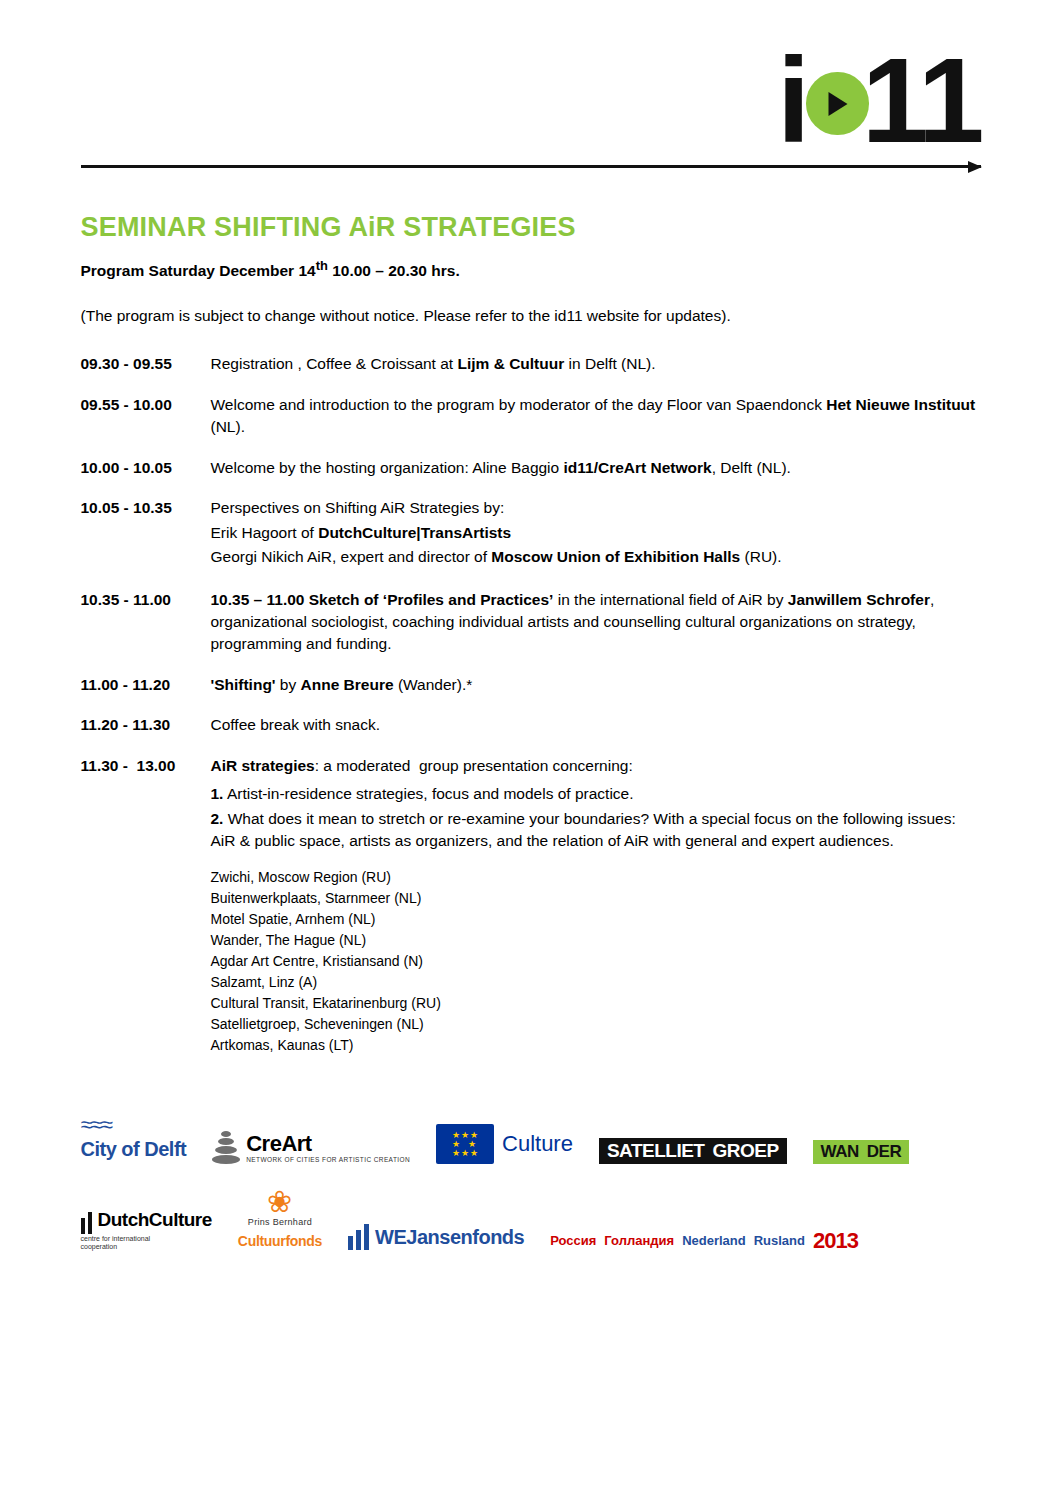i 11
SEMINAR SHIFTING AiR STRATEGIES
Program Saturday December 14th 10.00 – 20.30 hrs.
(The program is subject to change without notice. Please refer to the id11 website for updates).
09.30 - 09.55
Registration , Coffee & Croissant at Lijm & Cultuur in Delft (NL).
09.55 - 10.00
Welcome and introduction to the program by moderator of the day Floor van Spaendonck Het Nieuwe Instituut (NL).
10.00 - 10.05
Welcome by the hosting organization: Aline Baggio id11/CreArt Network, Delft (NL).
10.05 - 10.35
Perspectives on Shifting AiR Strategies by:
Erik Hagoort of DutchCulture|TransArtists
Georgi Nikich AiR, expert and director of Moscow Union of Exhibition Halls (RU).
10.35 - 11.00
10.35 – 11.00 Sketch of ‘Profiles and Practices’ in the international field of AiR by Janwillem Schrofer, organizational sociologist, coaching individual artists and counselling cultural organizations on strategy, programming and funding.
11.00 - 11.20
'Shifting' by Anne Breure (Wander).*
11.20 - 11.30
Coffee break with snack.
11.30 - 13.00
AiR strategies: a moderated group presentation concerning:
1. Artist-in-residence strategies, focus and models of practice.
2. What does it mean to stretch or re-examine your boundaries? With a special focus on the following issues: AiR & public space, artists as organizers, and the relation of AiR with general and expert audiences.
Zwichi, Moscow Region (RU)
Buitenwerkplaats, Starnmeer (NL)
Motel Spatie, Arnhem (NL)
Wander, The Hague (NL)
Agdar Art Centre, Kristiansand (N)
Salzamt, Linz (A)
Cultural Transit, Ekatarinenburg (RU)
Satellietgroep, Scheveningen (NL)
Artkomas, Kaunas (LT)
≈≈≈
City of Delft
CreArt
NETWORK OF CITIES FOR ARTISTIC CREATION
★★★
★ ★
★★★
Culture
SATELLIET GROEP
WAN DER
DutchCulture
centre for international
cooperation
❀
Prins Bernhard
Cultuurfonds
WEJansenfonds
Россия
Голландия
Nederland
Rusland
2013